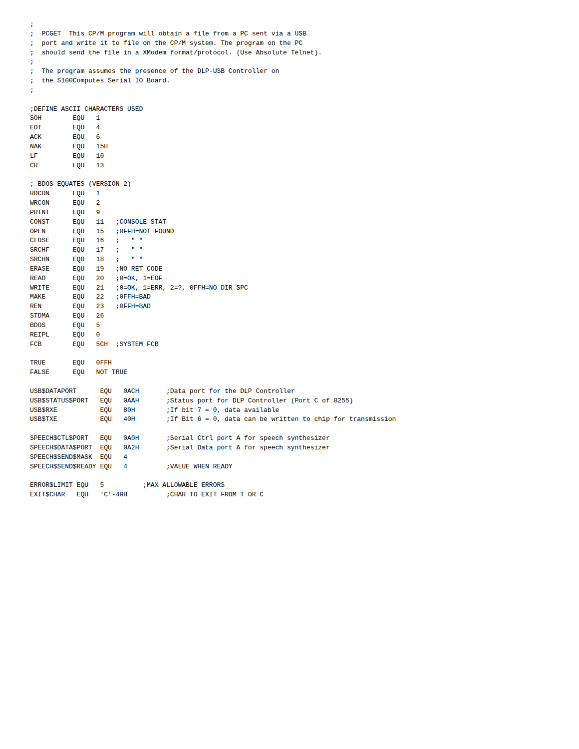;
;  PCGET  This CP/M program will obtain a file from a PC sent via a USB
;  port and write it to file on the CP/M system. The program on the PC
;  should send the file in a XModem format/protocol. (Use Absolute Telnet).
;
;  The program assumes the presence of the DLP-USB Controller on
;  the S100Computes Serial IO Board.
;

;DEFINE ASCII CHARACTERS USED
SOH        EQU   1
EOT        EQU   4
ACK        EQU   6
NAK        EQU   15H
LF         EQU   10
CR         EQU   13

; BDOS EQUATES (VERSION 2)
RDCON      EQU   1
WRCON      EQU   2
PRINT      EQU   9
CONST      EQU   11   ;CONSOLE STAT
OPEN       EQU   15   ;0FFH=NOT FOUND
CLOSE      EQU   16   ;   " "
SRCHF      EQU   17   ;   " "
SRCHN      EQU   18   ;   " "
ERASE      EQU   19   ;NO RET CODE
READ       EQU   20   ;0=OK, 1=EOF
WRITE      EQU   21   ;0=OK, 1=ERR, 2=?, 0FFH=NO DIR SPC
MAKE       EQU   22   ;0FFH=BAD
REN        EQU   23   ;0FFH=BAD
STDMA      EQU   26
BDOS       EQU   5
REIPL      EQU   0
FCB        EQU   5CH  ;SYSTEM FCB

TRUE       EQU   0FFH
FALSE      EQU   NOT TRUE

USB$DATAPORT      EQU   0ACH       ;Data port for the DLP Controller
USB$STATUS$PORT   EQU   0AAH       ;Status port for DLP Controller (Port C of 8255)
USB$RXE           EQU   80H        ;If bit 7 = 0, data available
USB$TXE           EQU   40H        ;If Bit 6 = 0, data can be written to chip for transmission

SPEECH$CTL$PORT   EQU   0A0H       ;Serial Ctrl port A for speech synthesizer
SPEECH$DATA$PORT  EQU   0A2H       ;Serial Data port A for speech synthesizer
SPEECH$SEND$MASK  EQU   4
SPEECH$SEND$READY EQU   4          ;VALUE WHEN READY

ERROR$LIMIT EQU   5          ;MAX ALLOWABLE ERRORS
EXIT$CHAR   EQU   'C'-40H          ;CHAR TO EXIT FROM T OR C